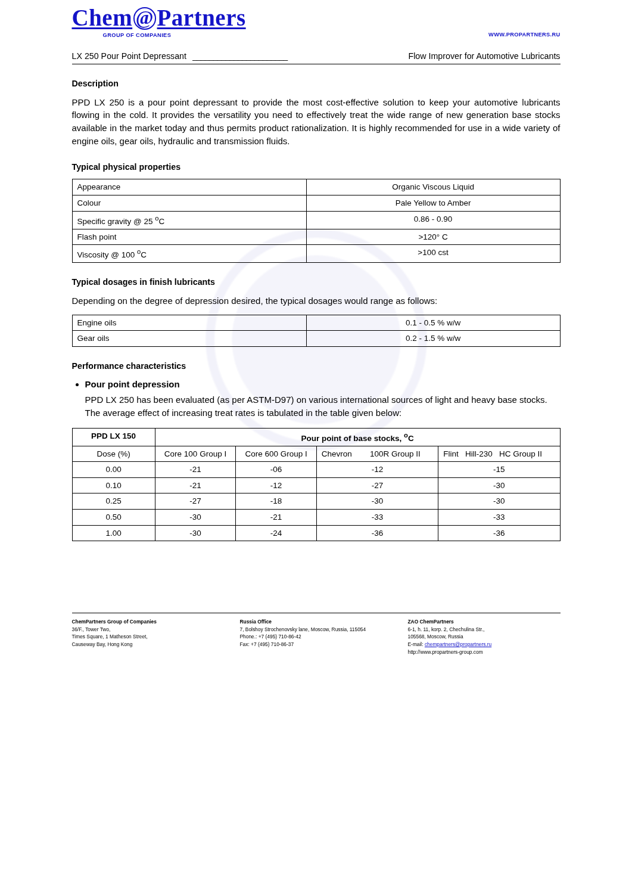Chem@Partners
GROUP OF COMPANIES
WWW.PROPARTNERS.RU
LX 250 Pour Point Depressant _______________________ Flow Improver for Automotive Lubricants
Description
PPD LX 250 is a pour point depressant to provide the most cost-effective solution to keep your automotive lubricants flowing in the cold. It provides the versatility you need to effectively treat the wide range of new generation base stocks available in the market today and thus permits product rationalization. It is highly recommended for use in a wide variety of engine oils, gear oils, hydraulic and transmission fluids.
Typical physical properties
| Appearance | Organic Viscous Liquid |
| Colour | Pale Yellow to Amber |
| Specific gravity @ 25 o C | 0.86 - 0.90 |
| Flash point | >120° C |
| Viscosity @ 100 o C | >100 cst |
Typical dosages in finish lubricants
Depending on the degree of depression desired, the typical dosages would range as follows:
| Engine oils | 0.1 - 0.5 % w/w |
| Gear oils | 0.2 - 1.5 % w/w |
Performance characteristics
Pour point depression
PPD LX 250 has been evaluated (as per ASTM-D97) on various international sources of light and heavy base stocks. The average effect of increasing treat rates is tabulated in the table given below:
| PPD LX 150 | Pour point of base stocks, o C |
| --- | --- |
| Dose (%) | Core 100 Group I | Core 600 Group I | Chevron 100R Group II | Flint Hill-230 HC Group II |
| 0.00 | -21 | -06 | -12 | -15 |
| 0.10 | -21 | -12 | -27 | -30 |
| 0.25 | -27 | -18 | -30 | -30 |
| 0.50 | -30 | -21 | -33 | -33 |
| 1.00 | -30 | -24 | -36 | -36 |
ChemPartners Group of Companies
36/F., Tower Two,
Times Square, 1 Matheson Street,
Causeway Bay, Hong Kong
Russia Office
7, Bolshoy Strochenovsky lane, Moscow, Russia, 115054
Phone.: +7 (495) 710-86-42
Fax: +7 (495) 710-86-37
ZAO ChemPartners
6-1, h. 11, korp. 2, Chechulina Str.,
105568, Moscow, Russia
E-mail: chempartners@propartners.ru
http://www.propartners-group.com